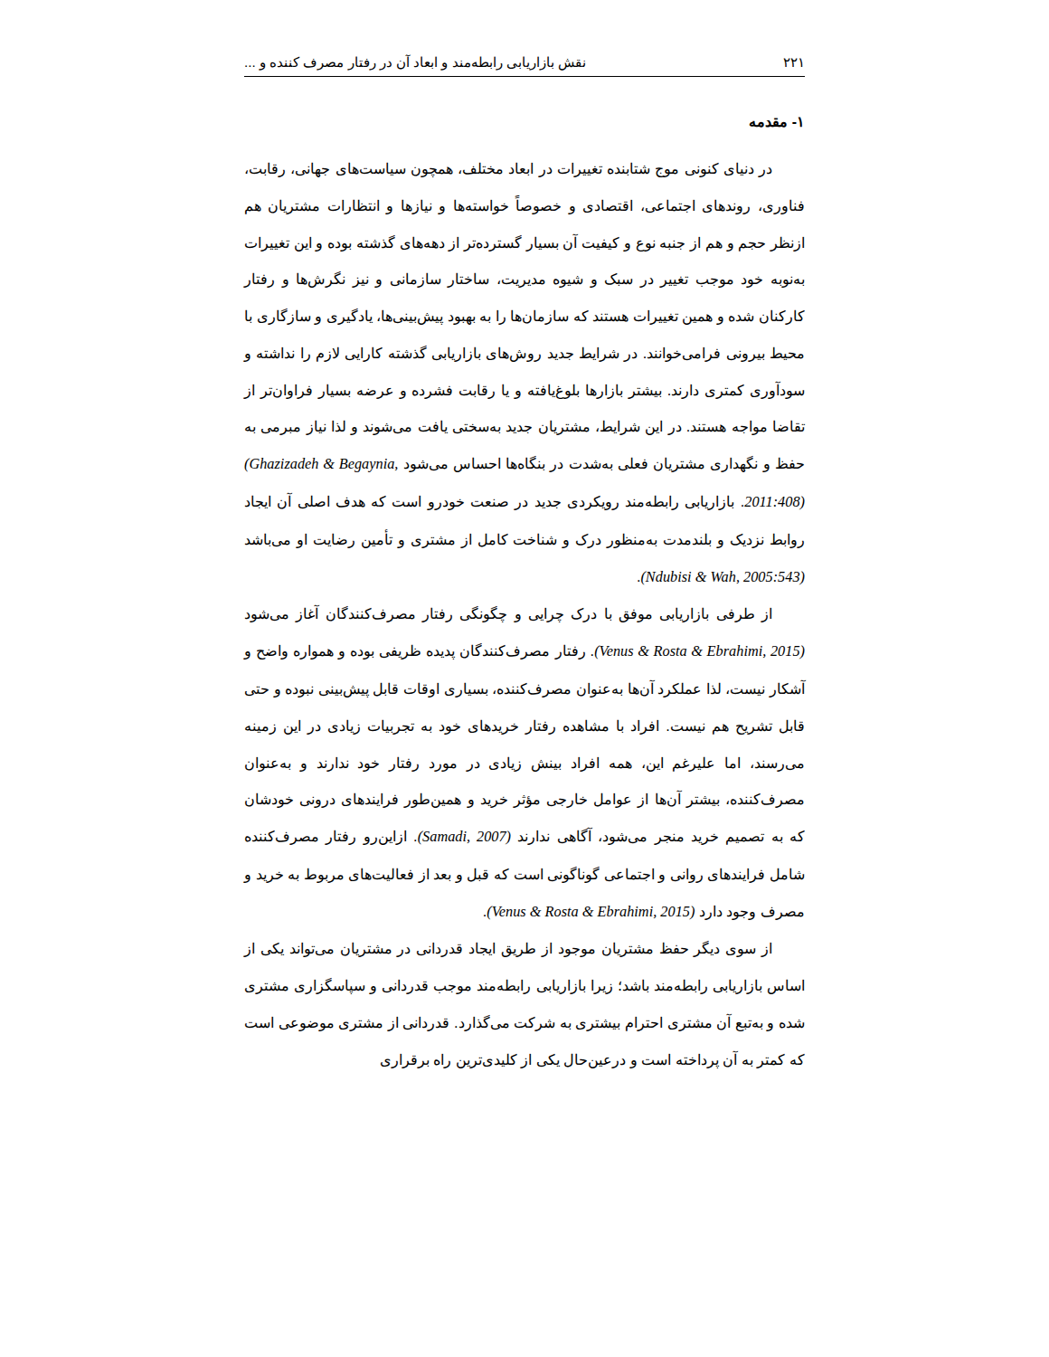۲۲۱ نقش بازاریابی رابطه‌مند و ابعاد آن در رفتار مصرف کننده و ...
۱- مقدمه
در دنیای کنونی موج شتابنده تغییرات در ابعاد مختلف، همچون سیاست‌های جهانی، رقابت، فناوری، روندهای اجتماعی، اقتصادی و خصوصاً خواسته‌ها و نیازها و انتظارات مشتریان هم ازنظر حجم و هم از جنبه نوع و کیفیت آن بسیار گسترده‌تر از دهه‌های گذشته بوده و این تغییرات به‌نوبه خود موجب تغییر در سبک و شیوه مدیریت، ساختار سازمانی و نیز نگرش‌ها و رفتار کارکنان شده و همین تغییرات هستند که سازمان‌ها را به بهبود پیش‌بینی‌ها، یادگیری و سازگاری با محیط بیرونی فرامی‌خوانند. در شرایط جدید روش‌های بازاریابی گذشته کارایی لازم را نداشته و سودآوری کمتری دارند. بیشتر بازارها بلوغ‌یافته و یا رقابت فشرده و عرضه بسیار فراوان‌تر از تقاضا مواجه هستند. در این شرایط، مشتریان جدید به‌سختی یافت می‌شوند و لذا نیاز مبرمی به حفظ و نگهداری مشتریان فعلی به‌شدت در بنگاه‌ها احساس می‌شود (Ghazizadeh & Begaynia, 2011:408). بازاریابی رابطه‌مند رویکردی جدید در صنعت خودرو است که هدف اصلی آن ایجاد روابط نزدیک و بلندمدت به‌منظور درک و شناخت کامل از مشتری و تأمین رضایت او می‌باشد (Ndubisi & Wah, 2005:543).
از طرفی بازاریابی موفق با درک چرایی و چگونگی رفتار مصرف‌کنندگان آغاز می‌شود (Venus & Rosta & Ebrahimi, 2015). رفتار مصرف‌کنندگان پدیده ظریفی بوده و همواره واضح و آشکار نیست، لذا عملکرد آن‌ها به‌عنوان مصرف‌کننده، بسیاری اوقات قابل پیش‌بینی نبوده و حتی قابل تشریح هم نیست. افراد با مشاهده رفتار خریدهای خود به تجربیات زیادی در این زمینه می‌رسند، اما علیرغم این، همه افراد بینش زیادی در مورد رفتار خود ندارند و به‌عنوان مصرف‌کننده، بیشتر آن‌ها از عوامل خارجی مؤثر خرید و همین‌طور فرایندهای درونی خودشان که به تصمیم خرید منجر می‌شود، آگاهی ندارند (Samadi, 2007). ازاین‌رو رفتار مصرف‌کننده شامل فرایندهای روانی و اجتماعی گوناگونی است که قبل و بعد از فعالیت‌های مربوط به خرید و مصرف وجود دارد (Venus & Rosta & Ebrahimi, 2015).
از سوی دیگر حفظ مشتریان موجود از طریق ایجاد قدردانی در مشتریان می‌تواند یکی از اساس بازاریابی رابطه‌مند باشد؛ زیرا بازاریابی رابطه‌مند موجب قدردانی و سپاسگزاری مشتری شده و به‌تبع آن مشتری احترام بیشتری به شرکت می‌گذارد. قدردانی از مشتری موضوعی است که کمتر به آن پرداخته است و درعین‌حال یکی از کلیدی‌ترین راه برقراری